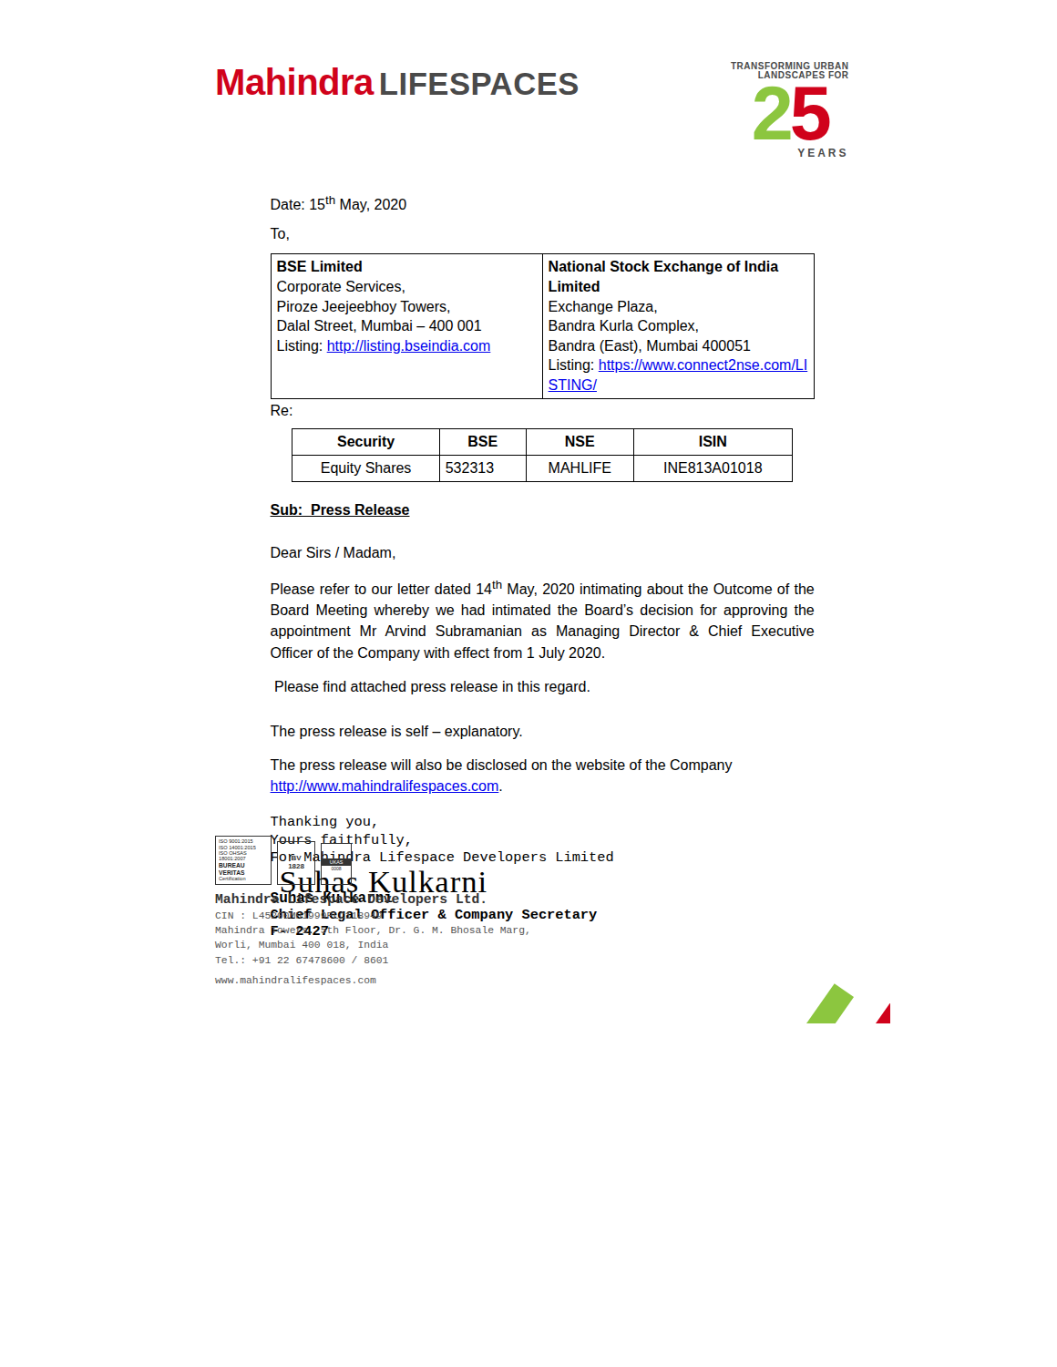Mahindra LIFESPACES
TRANSFORMING URBAN
LANDSCAPES FOR
25
YEARS
Date: 15th May, 2020
To,
| BSE Limited Corporate Services, Piroze Jeejeebhoy Towers, Dalal Street, Mumbai – 400 001 Listing: http://listing.bseindia.com | National Stock Exchange of India Limited Exchange Plaza, Bandra Kurla Complex, Bandra (East), Mumbai 400051 Listing: https://www.connect2nse.com/LISTING/ |
Re:
| Security | BSE | NSE | ISIN |
| --- | --- | --- | --- |
| Equity Shares | 532313 | MAHLIFE | INE813A01018 |
Sub: Press Release
Dear Sirs / Madam,
Please refer to our letter dated 14th May, 2020 intimating about the Outcome of the Board Meeting whereby we had intimated the Board’s decision for approving the appointment Mr Arvind Subramanian as Managing Director & Chief Executive Officer of the Company with effect from 1 July 2020.
Please find attached press release in this regard.
The press release is self – explanatory.
The press release will also be disclosed on the website of the Company
http://www.mahindralifespaces.com.
Thanking you,
Yours faithfully,
For Mahindra Lifespace Developers Limited
Suhas Kulkarni
Suhas Kulkarni
Chief Legal Officer & Company Secretary
F- 2427
ISO 9001:2015
ISO 14001:2015
ISO OHSAS 18001:2007
BUREAU VERITAS
Certification
BV
1828
UKAS
0008
Mahindra Lifespace Developers Ltd.
CIN : L45200MH1999PLC118949
Mahindra Towers, 5th Floor, Dr. G. M. Bhosale Marg,
Worli, Mumbai 400 018, India
Tel.: +91 22 67478600 / 8601 www.mahindralifespaces.com